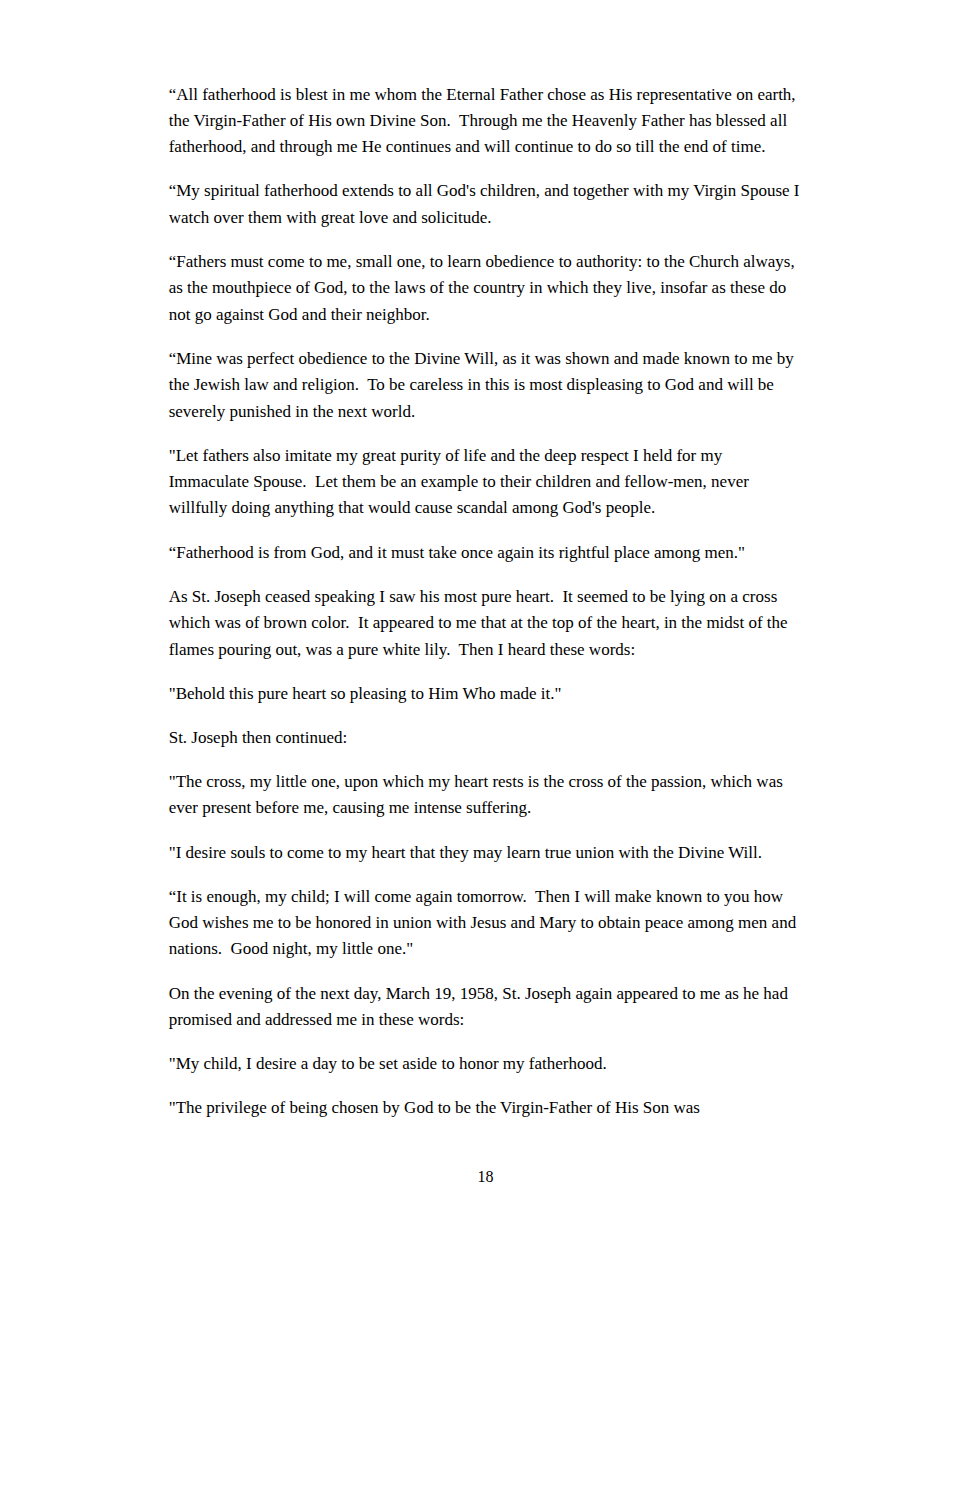“All fatherhood is blest in me whom the Eternal Father chose as His representative on earth, the Virgin-Father of His own Divine Son. Through me the Heavenly Father has blessed all fatherhood, and through me He continues and will continue to do so till the end of time.
“My spiritual fatherhood extends to all God's children, and together with my Virgin Spouse I watch over them with great love and solicitude.
“Fathers must come to me, small one, to learn obedience to authority: to the Church always, as the mouthpiece of God, to the laws of the country in which they live, insofar as these do not go against God and their neighbor.
“Mine was perfect obedience to the Divine Will, as it was shown and made known to me by the Jewish law and religion. To be careless in this is most displeasing to God and will be severely punished in the next world.
"Let fathers also imitate my great purity of life and the deep respect I held for my Immaculate Spouse. Let them be an example to their children and fellow-men, never willfully doing anything that would cause scandal among God's people.
“Fatherhood is from God, and it must take once again its rightful place among men."
As St. Joseph ceased speaking I saw his most pure heart. It seemed to be lying on a cross which was of brown color. It appeared to me that at the top of the heart, in the midst of the flames pouring out, was a pure white lily. Then I heard these words:
"Behold this pure heart so pleasing to Him Who made it."
St. Joseph then continued:
"The cross, my little one, upon which my heart rests is the cross of the passion, which was ever present before me, causing me intense suffering.
"I desire souls to come to my heart that they may learn true union with the Divine Will.
“It is enough, my child; I will come again tomorrow. Then I will make known to you how God wishes me to be honored in union with Jesus and Mary to obtain peace among men and nations. Good night, my little one."
On the evening of the next day, March 19, 1958, St. Joseph again appeared to me as he had promised and addressed me in these words:
"My child, I desire a day to be set aside to honor my fatherhood.
"The privilege of being chosen by God to be the Virgin-Father of His Son was
18